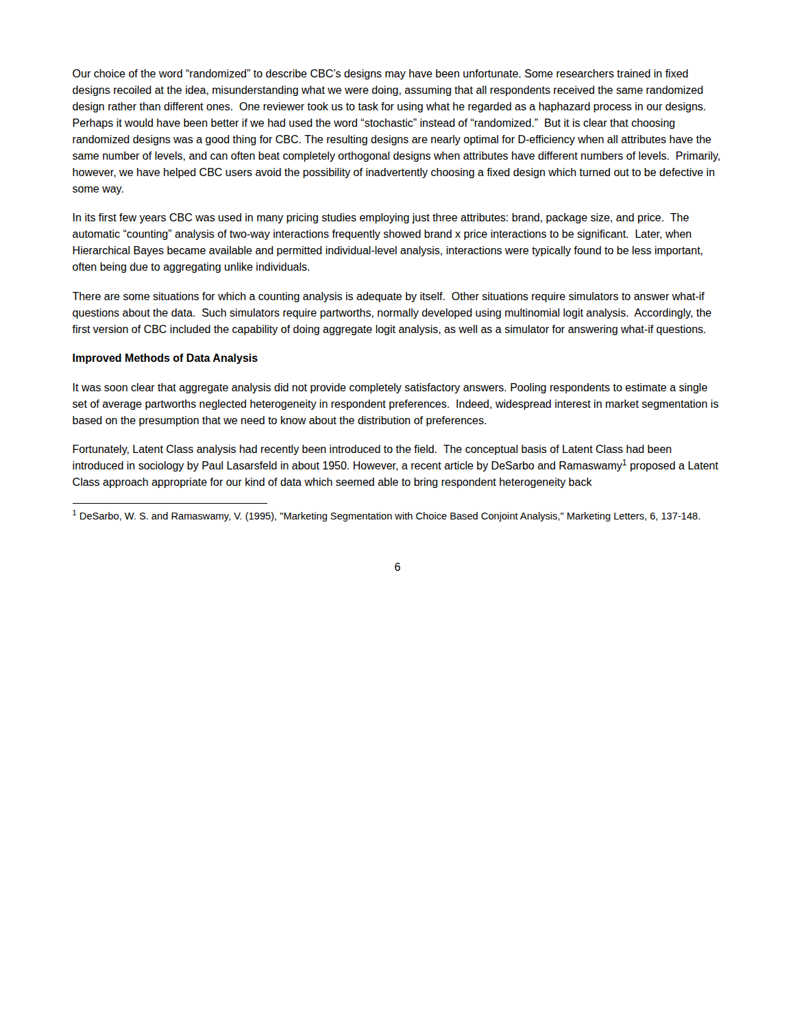Our choice of the word “randomized” to describe CBC’s designs may have been unfortunate. Some researchers trained in fixed designs recoiled at the idea, misunderstanding what we were doing, assuming that all respondents received the same randomized design rather than different ones. One reviewer took us to task for using what he regarded as a haphazard process in our designs. Perhaps it would have been better if we had used the word “stochastic” instead of “randomized.” But it is clear that choosing randomized designs was a good thing for CBC. The resulting designs are nearly optimal for D-efficiency when all attributes have the same number of levels, and can often beat completely orthogonal designs when attributes have different numbers of levels. Primarily, however, we have helped CBC users avoid the possibility of inadvertently choosing a fixed design which turned out to be defective in some way.
In its first few years CBC was used in many pricing studies employing just three attributes: brand, package size, and price. The automatic “counting” analysis of two-way interactions frequently showed brand x price interactions to be significant. Later, when Hierarchical Bayes became available and permitted individual-level analysis, interactions were typically found to be less important, often being due to aggregating unlike individuals.
There are some situations for which a counting analysis is adequate by itself. Other situations require simulators to answer what-if questions about the data. Such simulators require partworths, normally developed using multinomial logit analysis. Accordingly, the first version of CBC included the capability of doing aggregate logit analysis, as well as a simulator for answering what-if questions.
Improved Methods of Data Analysis
It was soon clear that aggregate analysis did not provide completely satisfactory answers. Pooling respondents to estimate a single set of average partworths neglected heterogeneity in respondent preferences. Indeed, widespread interest in market segmentation is based on the presumption that we need to know about the distribution of preferences.
Fortunately, Latent Class analysis had recently been introduced to the field. The conceptual basis of Latent Class had been introduced in sociology by Paul Lasarsfeld in about 1950. However, a recent article by DeSarbo and Ramaswamy1 proposed a Latent Class approach appropriate for our kind of data which seemed able to bring respondent heterogeneity back
1 DeSarbo, W. S. and Ramaswamy, V. (1995), "Marketing Segmentation with Choice Based Conjoint Analysis," Marketing Letters, 6, 137-148.
6